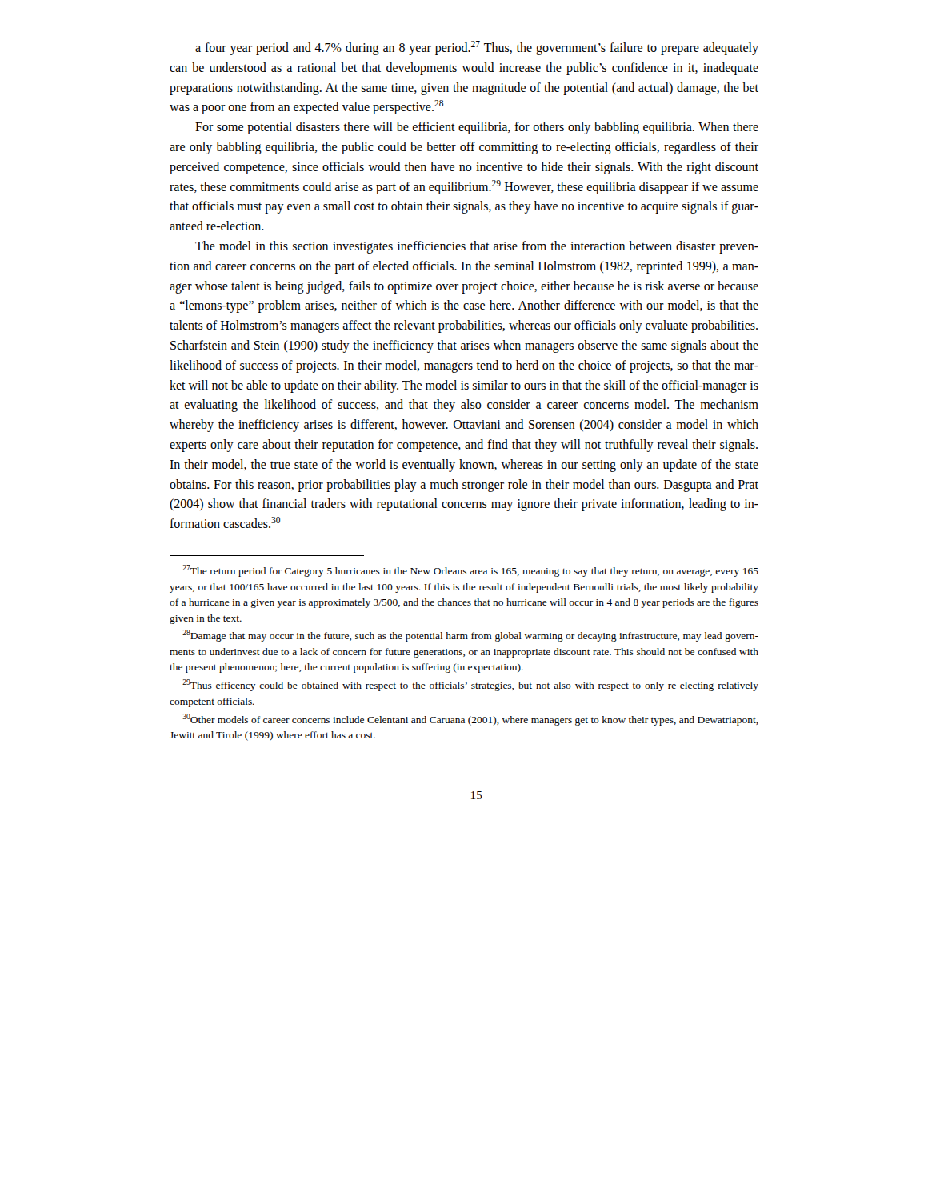a four year period and 4.7% during an 8 year period.27 Thus, the government’s failure to prepare adequately can be understood as a rational bet that developments would increase the public’s confidence in it, inadequate preparations notwithstanding. At the same time, given the magnitude of the potential (and actual) damage, the bet was a poor one from an expected value perspective.28
For some potential disasters there will be efficient equilibria, for others only babbling equilibria. When there are only babbling equilibria, the public could be better off committing to re-electing officials, regardless of their perceived competence, since officials would then have no incentive to hide their signals. With the right discount rates, these commitments could arise as part of an equilibrium.29 However, these equilibria disappear if we assume that officials must pay even a small cost to obtain their signals, as they have no incentive to acquire signals if guaranteed re-election.
The model in this section investigates inefficiencies that arise from the interaction between disaster prevention and career concerns on the part of elected officials. In the seminal Holmstrom (1982, reprinted 1999), a manager whose talent is being judged, fails to optimize over project choice, either because he is risk averse or because a “lemons-type” problem arises, neither of which is the case here. Another difference with our model, is that the talents of Holmstrom’s managers affect the relevant probabilities, whereas our officials only evaluate probabilities. Scharfstein and Stein (1990) study the inefficiency that arises when managers observe the same signals about the likelihood of success of projects. In their model, managers tend to herd on the choice of projects, so that the market will not be able to update on their ability. The model is similar to ours in that the skill of the official-manager is at evaluating the likelihood of success, and that they also consider a career concerns model. The mechanism whereby the inefficiency arises is different, however. Ottaviani and Sorensen (2004) consider a model in which experts only care about their reputation for competence, and find that they will not truthfully reveal their signals. In their model, the true state of the world is eventually known, whereas in our setting only an update of the state obtains. For this reason, prior probabilities play a much stronger role in their model than ours. Dasgupta and Prat (2004) show that financial traders with reputational concerns may ignore their private information, leading to information cascades.30
27The return period for Category 5 hurricanes in the New Orleans area is 165, meaning to say that they return, on average, every 165 years, or that 100/165 have occurred in the last 100 years. If this is the result of independent Bernoulli trials, the most likely probability of a hurricane in a given year is approximately 3/500, and the chances that no hurricane will occur in 4 and 8 year periods are the figures given in the text.
28Damage that may occur in the future, such as the potential harm from global warming or decaying infrastructure, may lead governments to underinvest due to a lack of concern for future generations, or an inappropriate discount rate. This should not be confused with the present phenomenon; here, the current population is suffering (in expectation).
29Thus efficency could be obtained with respect to the officials’ strategies, but not also with respect to only re-electing relatively competent officials.
30Other models of career concerns include Celentani and Caruana (2001), where managers get to know their types, and Dewatriapont, Jewitt and Tirole (1999) where effort has a cost.
15